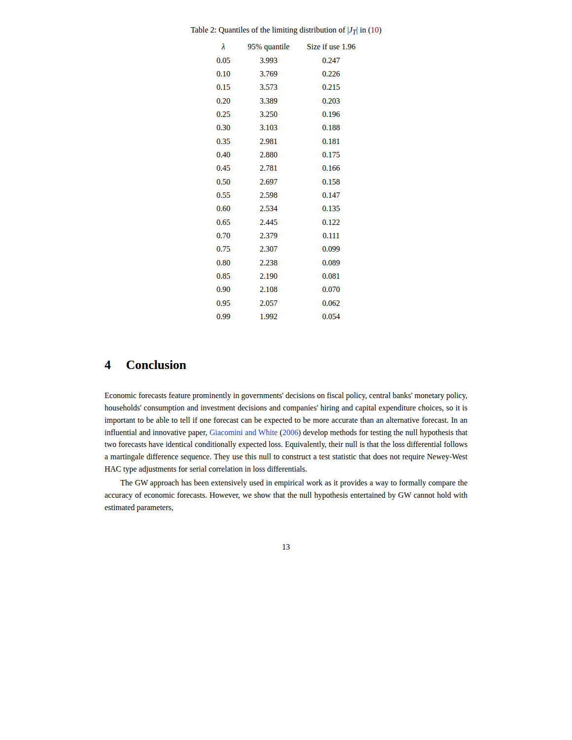Table 2: Quantiles of the limiting distribution of |JT| in (10)
| λ | 95% quantile | Size if use 1.96 |
| --- | --- | --- |
| 0.05 | 3.993 | 0.247 |
| 0.10 | 3.769 | 0.226 |
| 0.15 | 3.573 | 0.215 |
| 0.20 | 3.389 | 0.203 |
| 0.25 | 3.250 | 0.196 |
| 0.30 | 3.103 | 0.188 |
| 0.35 | 2.981 | 0.181 |
| 0.40 | 2.880 | 0.175 |
| 0.45 | 2.781 | 0.166 |
| 0.50 | 2.697 | 0.158 |
| 0.55 | 2.598 | 0.147 |
| 0.60 | 2.534 | 0.135 |
| 0.65 | 2.445 | 0.122 |
| 0.70 | 2.379 | 0.111 |
| 0.75 | 2.307 | 0.099 |
| 0.80 | 2.238 | 0.089 |
| 0.85 | 2.190 | 0.081 |
| 0.90 | 2.108 | 0.070 |
| 0.95 | 2.057 | 0.062 |
| 0.99 | 1.992 | 0.054 |
4 Conclusion
Economic forecasts feature prominently in governments' decisions on fiscal policy, central banks' monetary policy, households' consumption and investment decisions and companies' hiring and capital expenditure choices, so it is important to be able to tell if one forecast can be expected to be more accurate than an alternative forecast. In an influential and innovative paper, Giacomini and White (2006) develop methods for testing the null hypothesis that two forecasts have identical conditionally expected loss. Equivalently, their null is that the loss differential follows a martingale difference sequence. They use this null to construct a test statistic that does not require Newey-West HAC type adjustments for serial correlation in loss differentials.
The GW approach has been extensively used in empirical work as it provides a way to formally compare the accuracy of economic forecasts. However, we show that the null hypothesis entertained by GW cannot hold with estimated parameters,
13